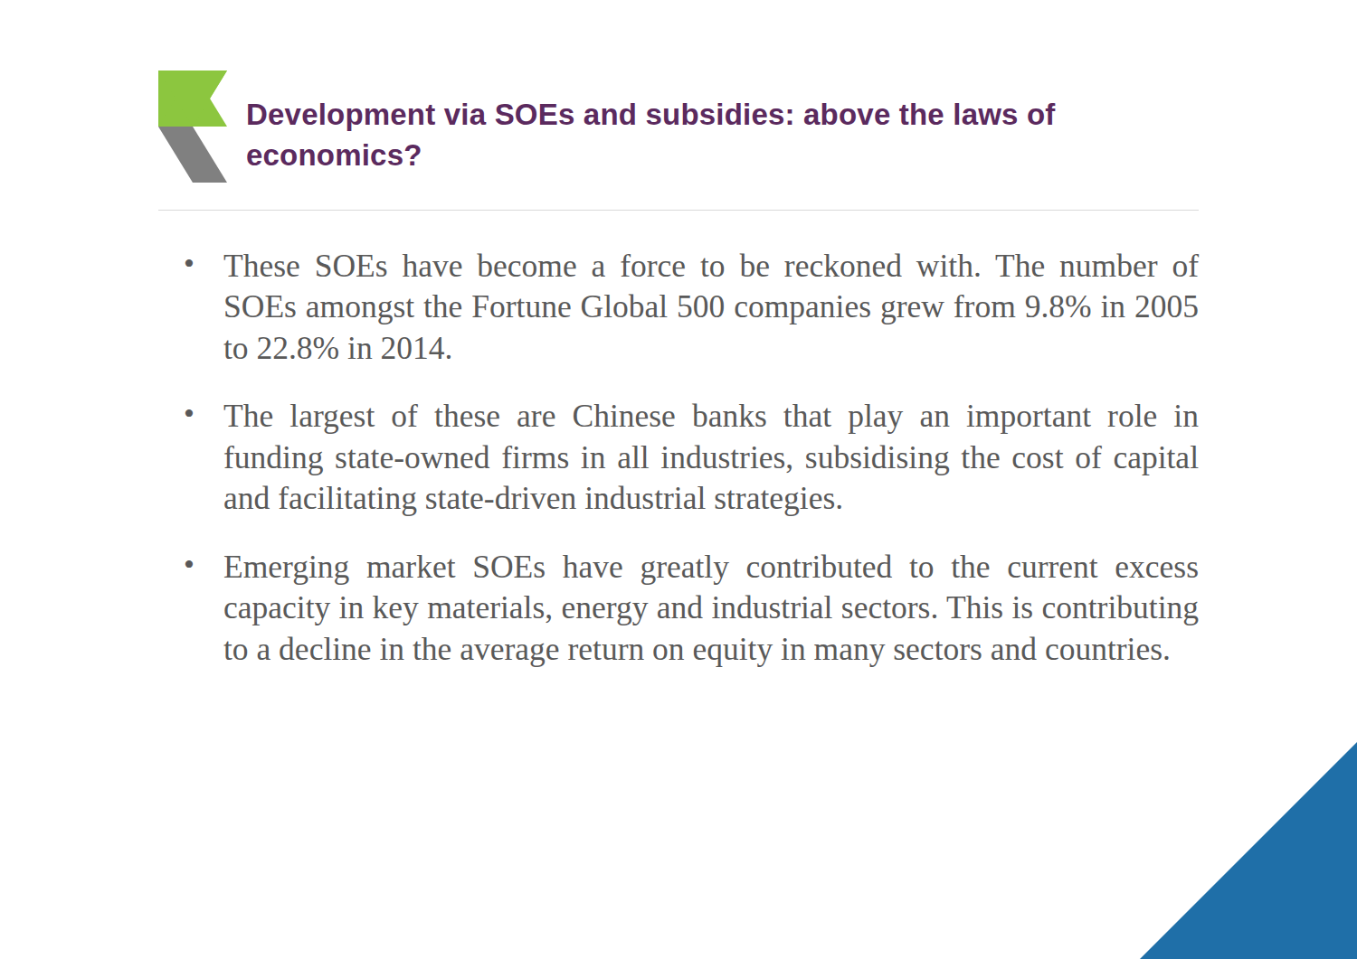Development via SOEs and subsidies: above the laws of economics?
These SOEs have become a force to be reckoned with. The number of SOEs amongst the Fortune Global 500 companies grew from 9.8% in 2005 to 22.8% in 2014.
The largest of these are Chinese banks that play an important role in funding state-owned firms in all industries, subsidising the cost of capital and facilitating state-driven industrial strategies.
Emerging market SOEs have greatly contributed to the current excess capacity in key materials, energy and industrial sectors. This is contributing to a decline in the average return on equity in many sectors and countries.